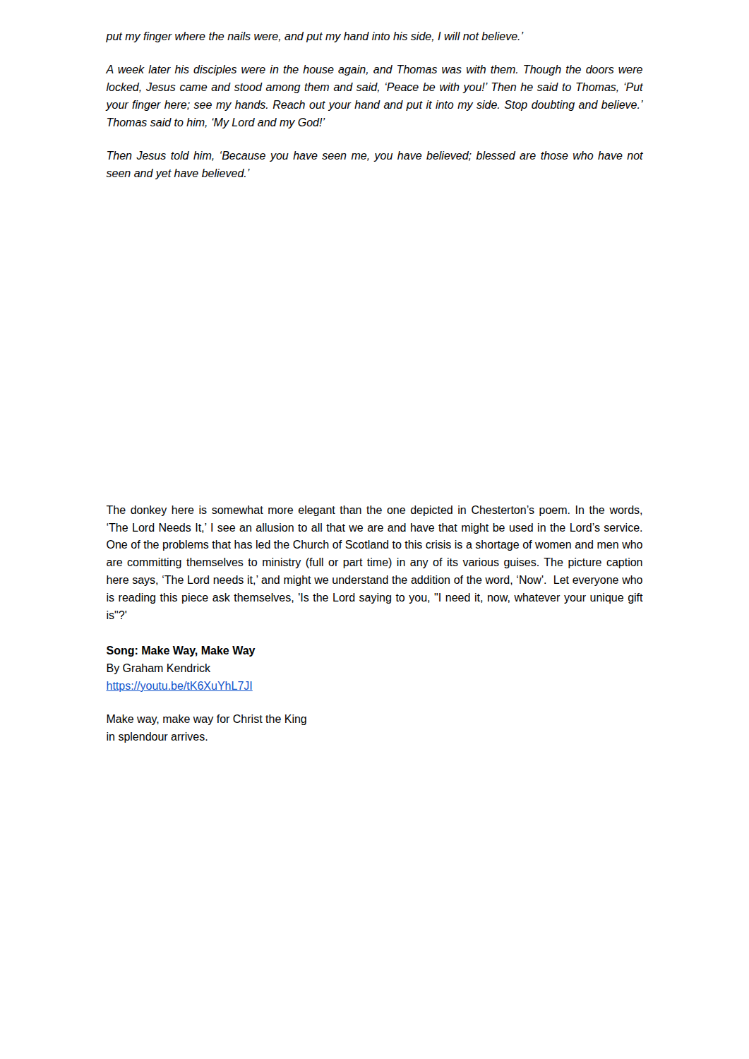put my finger where the nails were, and put my hand into his side, I will not believe.’
A week later his disciples were in the house again, and Thomas was with them. Though the doors were locked, Jesus came and stood among them and said, ‘Peace be with you!’ Then he said to Thomas, ‘Put your finger here; see my hands. Reach out your hand and put it into my side. Stop doubting and believe.’ Thomas said to him, ‘My Lord and my God!’
Then Jesus told him, ‘Because you have seen me, you have believed; blessed are those who have not seen and yet have believed.’
The donkey here is somewhat more elegant than the one depicted in Chesterton’s poem. In the words, ‘The Lord Needs It,’ I see an allusion to all that we are and have that might be used in the Lord’s service. One of the problems that has led the Church of Scotland to this crisis is a shortage of women and men who are committing themselves to ministry (full or part time) in any of its various guises. The picture caption here says, ‘The Lord needs it,’ and might we understand the addition of the word, ‘Now'. Let everyone who is reading this piece ask themselves, 'Is the Lord saying to you, "I need it, now, whatever your unique gift is"?'
Song: Make Way, Make Way
By Graham Kendrick
https://youtu.be/tK6XuYhL7JI
Make way, make way for Christ the King
in splendour arrives.